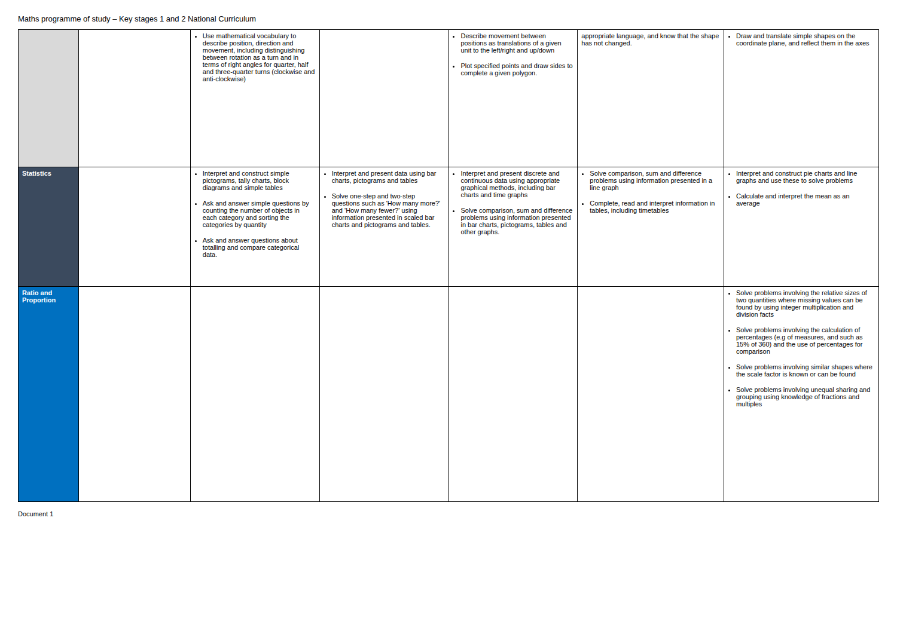Maths programme of study – Key stages 1 and 2 National Curriculum
| | | Use mathematical vocabulary to describe position, direction and movement, including distinguishing between rotation as a turn and in terms of right angles for quarter, half and three-quarter turns (clockwise and anti-clockwise) | | Describe movement between positions as translations of a given unit to the left/right and up/down Plot specified points and draw sides to complete a given polygon. | appropriate language, and know that the shape has not changed. | Draw and translate simple shapes on the coordinate plane, and reflect them in the axes |
| Statistics | | Interpret and construct simple pictograms, tally charts, block diagrams and simple tables Ask and answer simple questions by counting the number of objects in each category and sorting the categories by quantity Ask and answer questions about totalling and compare categorical data. | Interpret and present data using bar charts, pictograms and tables Solve one-step and two-step questions such as 'How many more?' and 'How many fewer?' using information presented in scaled bar charts and pictograms and tables. | Interpret and present discrete and continuous data using appropriate graphical methods, including bar charts and time graphs Solve comparison, sum and difference problems using information presented in bar charts, pictograms, tables and other graphs. | Solve comparison, sum and difference problems using information presented in a line graph Complete, read and interpret information in tables, including timetables | Interpret and construct pie charts and line graphs and use these to solve problems Calculate and interpret the mean as an average |
| Ratio and Proportion | | | | | | Solve problems involving the relative sizes of two quantities where missing values can be found by using integer multiplication and division facts Solve problems involving the calculation of percentages (e.g of measures, and such as 15% of 360) and the use of percentages for comparison Solve problems involving similar shapes where the scale factor is known or can be found Solve problems involving unequal sharing and grouping using knowledge of fractions and multiples |
Document 1